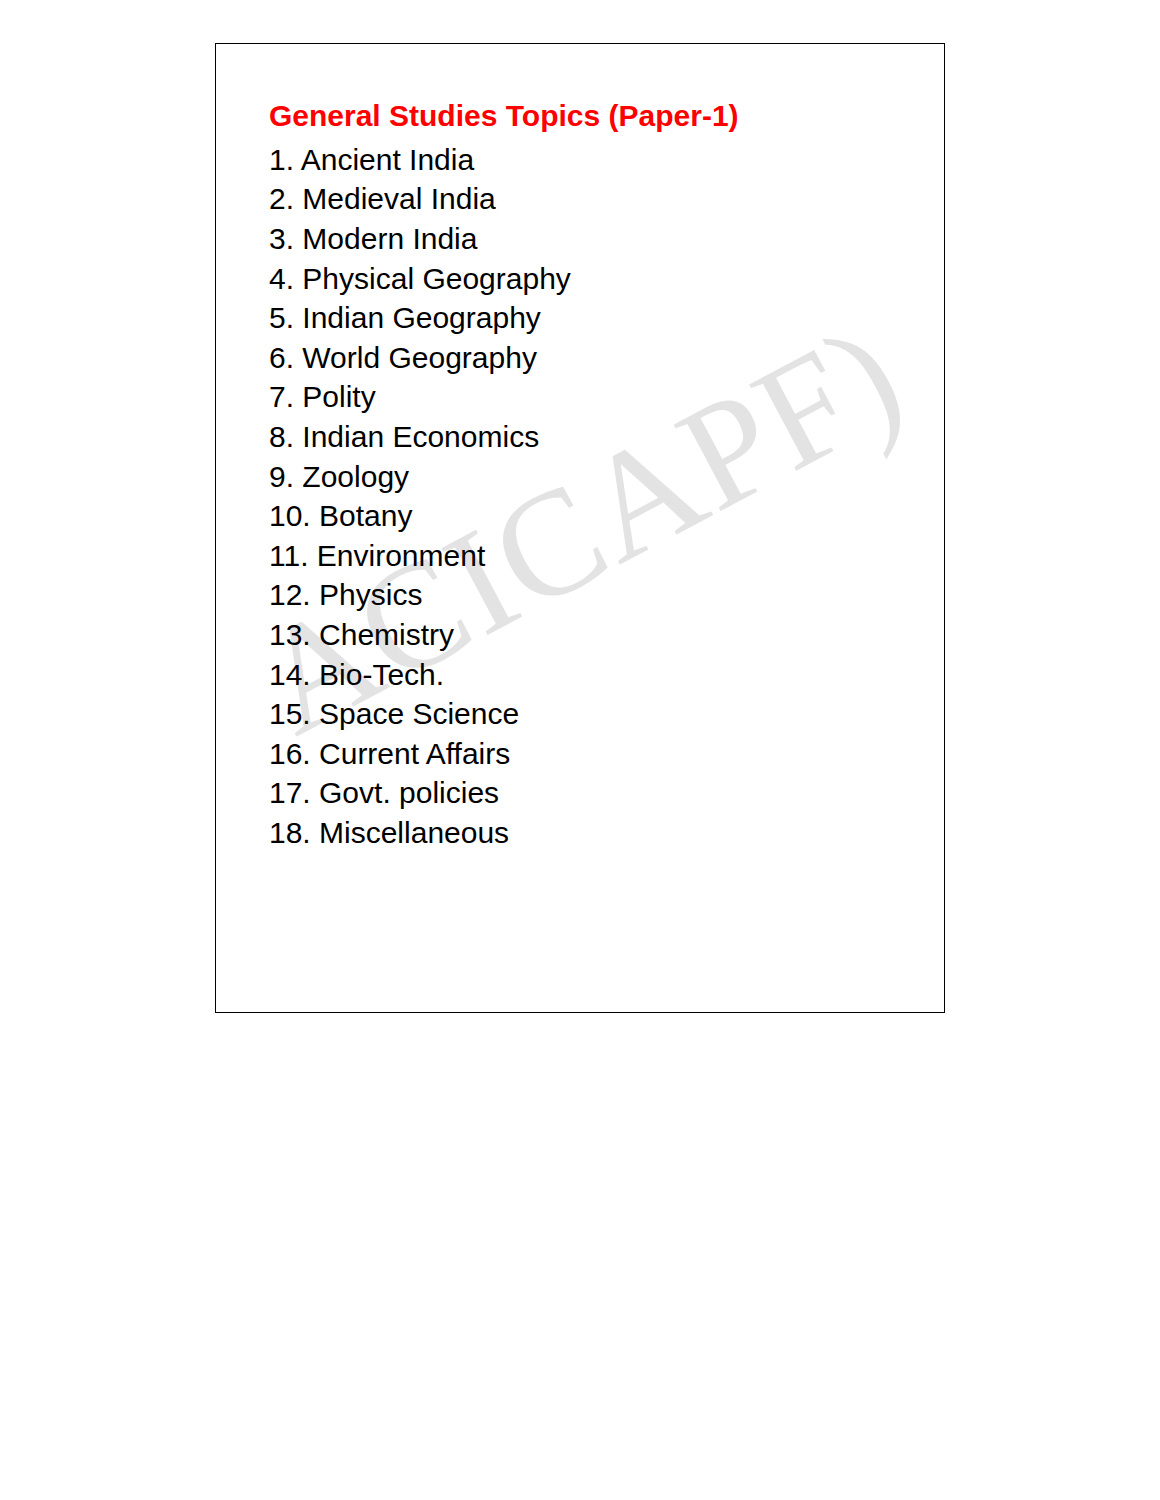ACICAPF)
General Studies Topics (Paper-1)
Ancient India
Medieval India
Modern India
Physical Geography
Indian Geography
World Geography
Polity
Indian Economics
Zoology
Botany
Environment
Physics
Chemistry
Bio-Tech.
Space Science
Current Affairs
Govt. policies
Miscellaneous